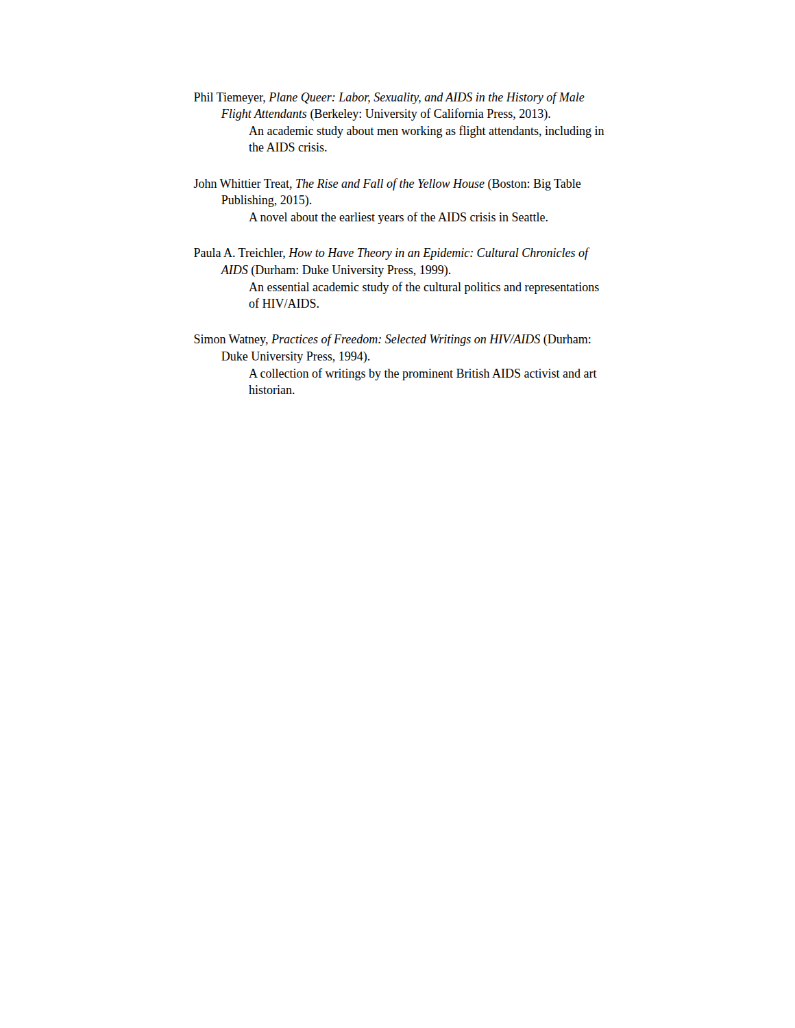Phil Tiemeyer, Plane Queer: Labor, Sexuality, and AIDS in the History of Male Flight Attendants (Berkeley: University of California Press, 2013). An academic study about men working as flight attendants, including in the AIDS crisis.
John Whittier Treat, The Rise and Fall of the Yellow House (Boston: Big Table Publishing, 2015). A novel about the earliest years of the AIDS crisis in Seattle.
Paula A. Treichler, How to Have Theory in an Epidemic: Cultural Chronicles of AIDS (Durham: Duke University Press, 1999). An essential academic study of the cultural politics and representations of HIV/AIDS.
Simon Watney, Practices of Freedom: Selected Writings on HIV/AIDS (Durham: Duke University Press, 1994). A collection of writings by the prominent British AIDS activist and art historian.